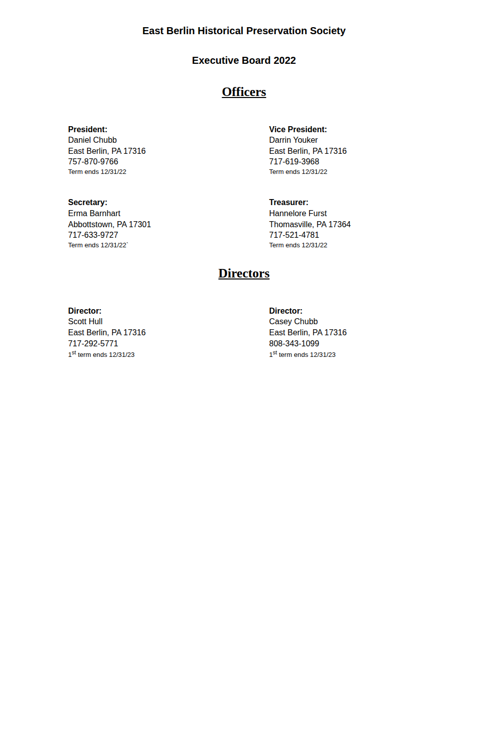East Berlin Historical Preservation Society
Executive Board 2022
Officers
President:
Daniel Chubb
East Berlin, PA 17316
757-870-9766
Term ends 12/31/22
Vice President:
Darrin Youker
East Berlin, PA 17316
717-619-3968
Term ends 12/31/22
Secretary:
Erma Barnhart
Abbottstown, PA 17301
717-633-9727
Term ends 12/31/22`
Treasurer:
Hannelore Furst
Thomasville, PA 17364
717-521-4781
Term ends 12/31/22
Directors
Director:
Scott Hull
East Berlin, PA 17316
717-292-5771
1st term ends 12/31/23
Director:
Casey Chubb
East Berlin, PA 17316
808-343-1099
1st term ends 12/31/23